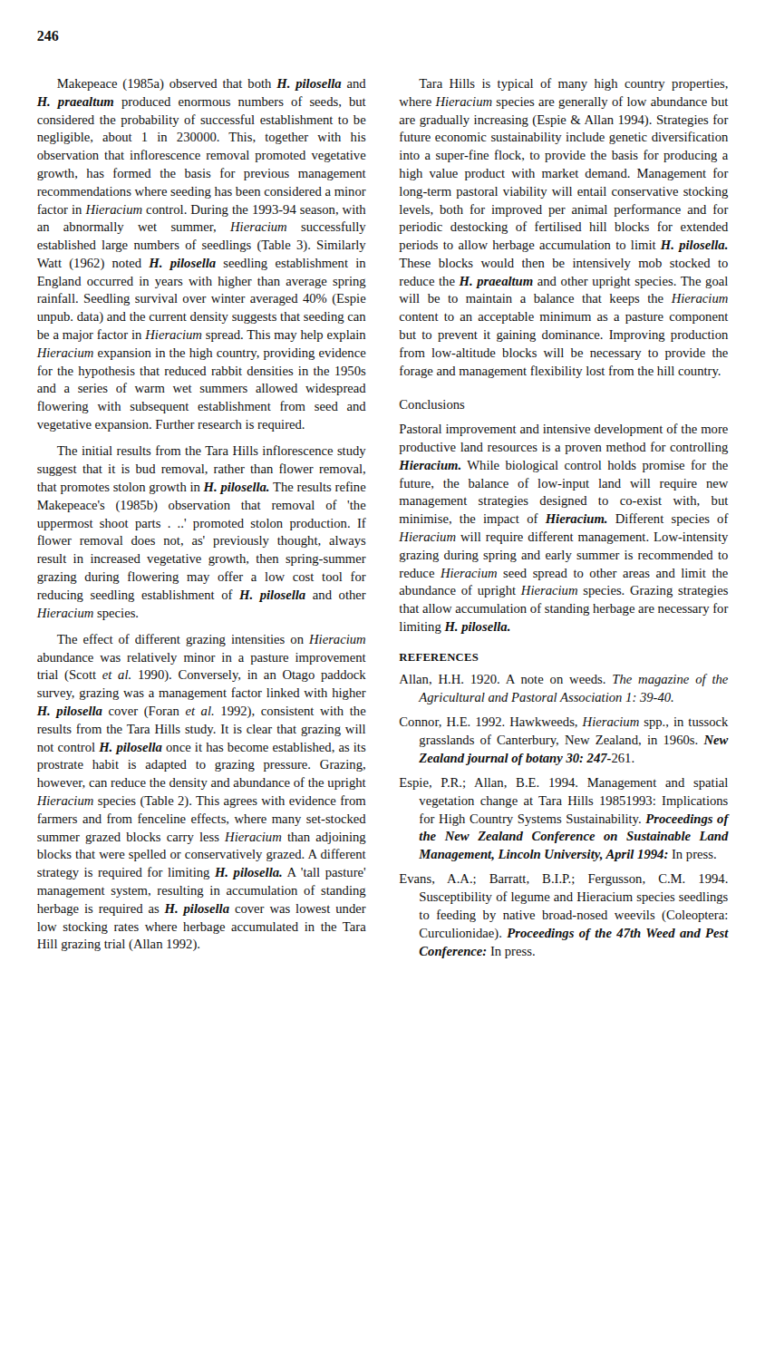246
Makepeace (1985a) observed that both H. pilosella and H. praealtum produced enormous numbers of seeds, but considered the probability of successful establishment to be negligible, about 1 in 230000. This, together with his observation that inflorescence removal promoted vegetative growth, has formed the basis for previous management recommendations where seeding has been considered a minor factor in Hieracium control. During the 1993-94 season, with an abnormally wet summer, Hieracium successfully established large numbers of seedlings (Table 3). Similarly Watt (1962) noted H. pilosella seedling establishment in England occurred in years with higher than average spring rainfall. Seedling survival over winter averaged 40% (Espie unpub. data) and the current density suggests that seeding can be a major factor in Hieracium spread. This may help explain Hieracium expansion in the high country, providing evidence for the hypothesis that reduced rabbit densities in the 1950s and a series of warm wet summers allowed widespread flowering with subsequent establishment from seed and vegetative expansion. Further research is required.
The initial results from the Tara Hills inflorescence study suggest that it is bud removal, rather than flower removal, that promotes stolon growth in H. pilosella. The results refine Makepeace's (1985b) observation that removal of 'the uppermost shoot parts . ..' promoted stolon production. If flower removal does not, as' previously thought, always result in increased vegetative growth, then spring-summer grazing during flowering may offer a low cost tool for reducing seedling establishment of H. pilosella and other Hieracium species.
The effect of different grazing intensities on Hieracium abundance was relatively minor in a pasture improvement trial (Scott et al. 1990). Conversely, in an Otago paddock survey, grazing was a management factor linked with higher H. pilosella cover (Foran et al. 1992), consistent with the results from the Tara Hills study. It is clear that grazing will not control H. pilosella once it has become established, as its prostrate habit is adapted to grazing pressure. Grazing, however, can reduce the density and abundance of the upright Hieracium species (Table 2). This agrees with evidence from farmers and from fenceline effects, where many set-stocked summer grazed blocks carry less Hieracium than adjoining blocks that were spelled or conservatively grazed. A different strategy is required for limiting H. pilosella. A 'tall pasture' management system, resulting in accumulation of standing herbage is required as H. pilosella cover was lowest under low stocking rates where herbage accumulated in the Tara Hill grazing trial (Allan 1992).
Tara Hills is typical of many high country properties, where Hieracium species are generally of low abundance but are gradually increasing (Espie & Allan 1994). Strategies for future economic sustainability include genetic diversification into a super-fine flock, to provide the basis for producing a high value product with market demand. Management for long-term pastoral viability will entail conservative stocking levels, both for improved per animal performance and for periodic destocking of fertilised hill blocks for extended periods to allow herbage accumulation to limit H. pilosella. These blocks would then be intensively mob stocked to reduce the H. praealtum and other upright species. The goal will be to maintain a balance that keeps the Hieracium content to an acceptable minimum as a pasture component but to prevent it gaining dominance. Improving production from low-altitude blocks will be necessary to provide the forage and management flexibility lost from the hill country.
Conclusions
Pastoral improvement and intensive development of the more productive land resources is a proven method for controlling Hieracium. While biological control holds promise for the future, the balance of low-input land will require new management strategies designed to co-exist with, but minimise, the impact of Hieracium. Different species of Hieracium will require different management. Low-intensity grazing during spring and early summer is recommended to reduce Hieracium seed spread to other areas and limit the abundance of upright Hieracium species. Grazing strategies that allow accumulation of standing herbage are necessary for limiting H. pilosella.
REFERENCES
Allan, H.H. 1920. A note on weeds. The magazine of the Agricultural and Pastoral Association 1: 39-40.
Connor, H.E. 1992. Hawkweeds, Hieracium spp., in tussock grasslands of Canterbury, New Zealand, in 1960s. New Zealand journal of botany 30: 247-261.
Espie, P.R.; Allan, B.E. 1994. Management and spatial vegetation change at Tara Hills 19851993: Implications for High Country Systems Sustainability. Proceedings of the New Zealand Conference on Sustainable Land Management, Lincoln University, April 1994: In press.
Evans, A.A.; Barratt, B.I.P.; Fergusson, C.M. 1994. Susceptibility of legume and Hieracium species seedlings to feeding by native broad-nosed weevils (Coleoptera: Curculionidae). Proceedings of the 47th Weed and Pest Conference: In press.